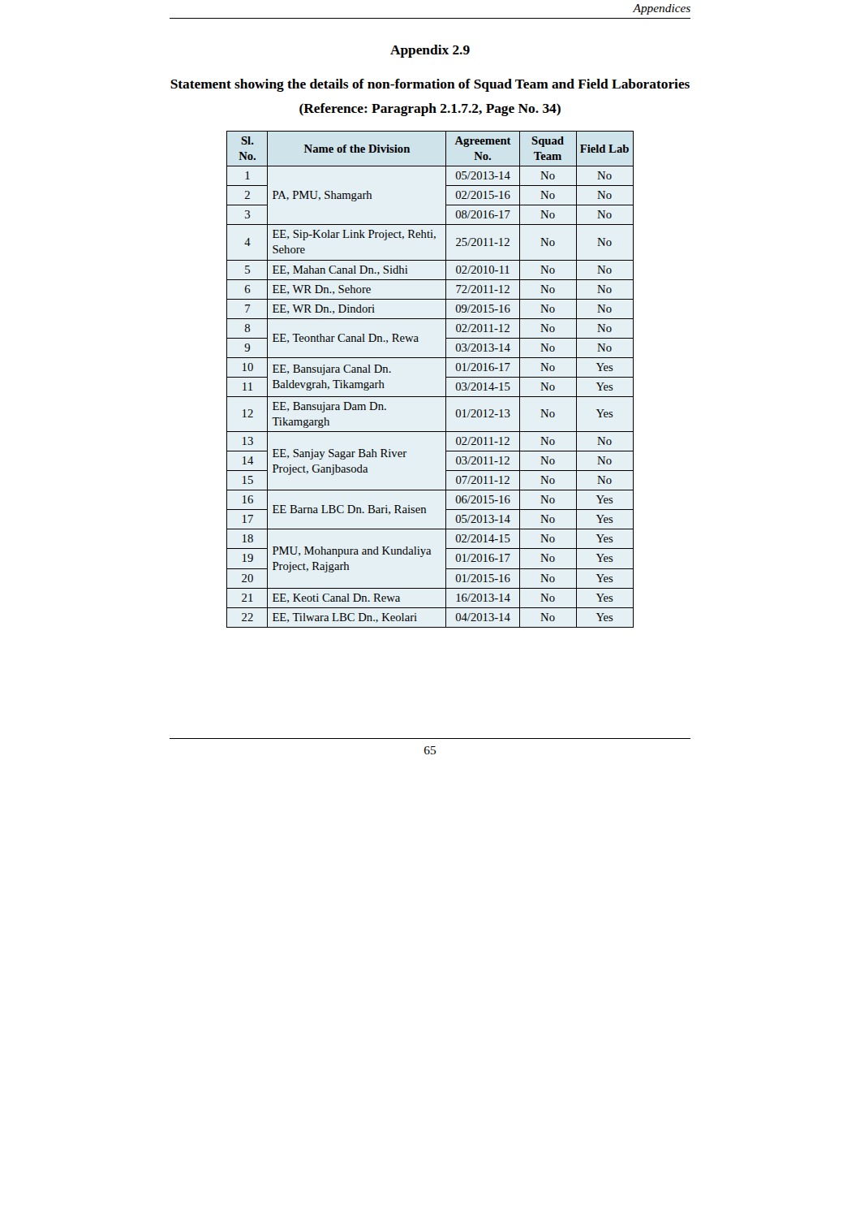Appendices
Appendix 2.9
Statement showing the details of non-formation of Squad Team and Field Laboratories
(Reference: Paragraph 2.1.7.2, Page No. 34)
| Sl. No. | Name of the Division | Agreement No. | Squad Team | Field Lab |
| --- | --- | --- | --- | --- |
| 1 | PA, PMU, Shamgarh | 05/2013-14 | No | No |
| 2 | 02/2015-16 | No | No |
| 3 | 08/2016-17 | No | No |
| 4 | EE, Sip-Kolar Link Project, Rehti, Sehore | 25/2011-12 | No | No |
| 5 | EE, Mahan Canal Dn., Sidhi | 02/2010-11 | No | No |
| 6 | EE, WR Dn., Sehore | 72/2011-12 | No | No |
| 7 | EE, WR Dn., Dindori | 09/2015-16 | No | No |
| 8 | EE, Teonthar Canal Dn., Rewa | 02/2011-12 | No | No |
| 9 | 03/2013-14 | No | No |
| 10 | EE, Bansujara Canal Dn. Baldevgrah, Tikamgarh | 01/2016-17 | No | Yes |
| 11 | 03/2014-15 | No | Yes |
| 12 | EE, Bansujara Dam Dn. Tikamgargh | 01/2012-13 | No | Yes |
| 13 | EE, Sanjay Sagar Bah River Project, Ganjbasoda | 02/2011-12 | No | No |
| 14 | 03/2011-12 | No | No |
| 15 | 07/2011-12 | No | No |
| 16 | EE Barna LBC Dn. Bari, Raisen | 06/2015-16 | No | Yes |
| 17 | 05/2013-14 | No | Yes |
| 18 | PMU, Mohanpura and Kundaliya Project, Rajgarh | 02/2014-15 | No | Yes |
| 19 | 01/2016-17 | No | Yes |
| 20 | 01/2015-16 | No | Yes |
| 21 | EE, Keoti Canal Dn. Rewa | 16/2013-14 | No | Yes |
| 22 | EE, Tilwara LBC Dn., Keolari | 04/2013-14 | No | Yes |
65